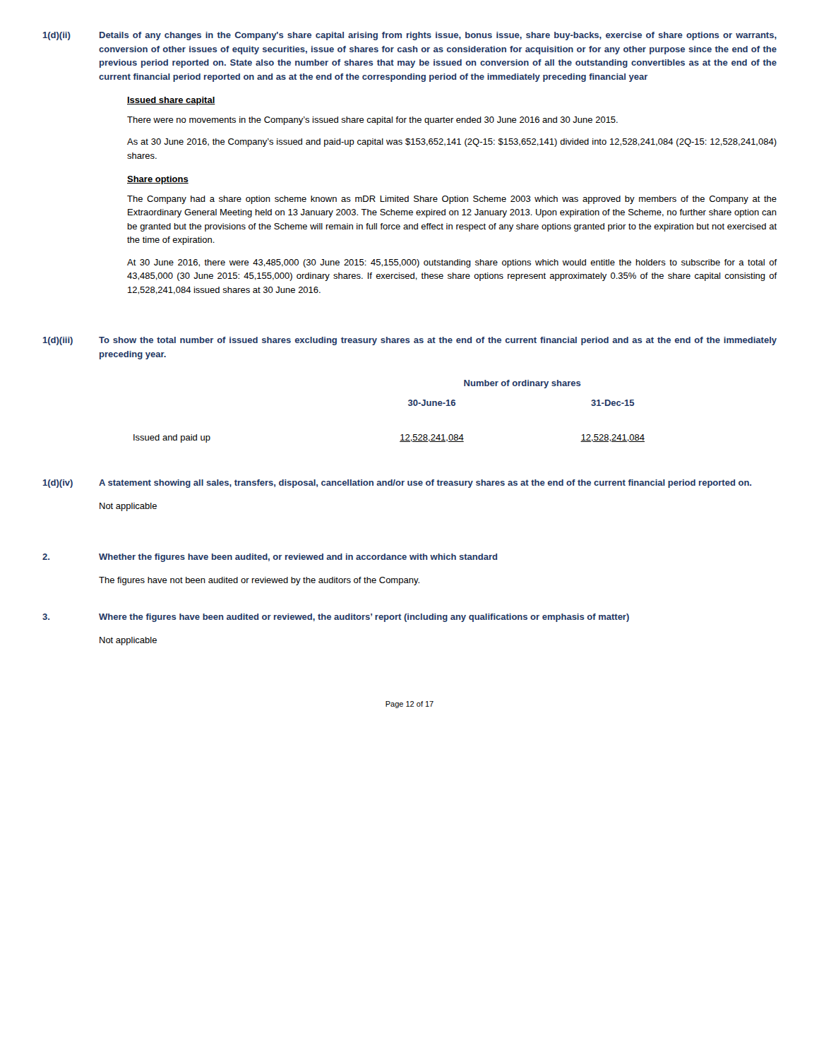1(d)(ii)
Details of any changes in the Company's share capital arising from rights issue, bonus issue, share buy-backs, exercise of share options or warrants, conversion of other issues of equity securities, issue of shares for cash or as consideration for acquisition or for any other purpose since the end of the previous period reported on. State also the number of shares that may be issued on conversion of all the outstanding convertibles as at the end of the current financial period reported on and as at the end of the corresponding period of the immediately preceding financial year
Issued share capital
There were no movements in the Company’s issued share capital for the quarter ended 30 June 2016 and 30 June 2015.
As at 30 June 2016, the Company’s issued and paid-up capital was $153,652,141 (2Q-15: $153,652,141) divided into 12,528,241,084 (2Q-15: 12,528,241,084) shares.
Share options
The Company had a share option scheme known as mDR Limited Share Option Scheme 2003 which was approved by members of the Company at the Extraordinary General Meeting held on 13 January 2003. The Scheme expired on 12 January 2013. Upon expiration of the Scheme, no further share option can be granted but the provisions of the Scheme will remain in full force and effect in respect of any share options granted prior to the expiration but not exercised at the time of expiration.
At 30 June 2016, there were 43,485,000 (30 June 2015: 45,155,000) outstanding share options which would entitle the holders to subscribe for a total of 43,485,000 (30 June 2015: 45,155,000) ordinary shares. If exercised, these share options represent approximately 0.35% of the share capital consisting of 12,528,241,084 issued shares at 30 June 2016.
1(d)(iii)
To show the total number of issued shares excluding treasury shares as at the end of the current financial period and as at the end of the immediately preceding year.
| | Number of ordinary shares |
| | 30-June-16 | 31-Dec-15 |
| Issued and paid up | 12,528,241,084 | 12,528,241,084 |
1(d)(iv)
A statement showing all sales, transfers, disposal, cancellation and/or use of treasury shares as at the end of the current financial period reported on.
Not applicable
2.
Whether the figures have been audited, or reviewed and in accordance with which standard
The figures have not been audited or reviewed by the auditors of the Company.
3.
Where the figures have been audited or reviewed, the auditors’ report (including any qualifications or emphasis of matter)
Not applicable
Page 12 of 17